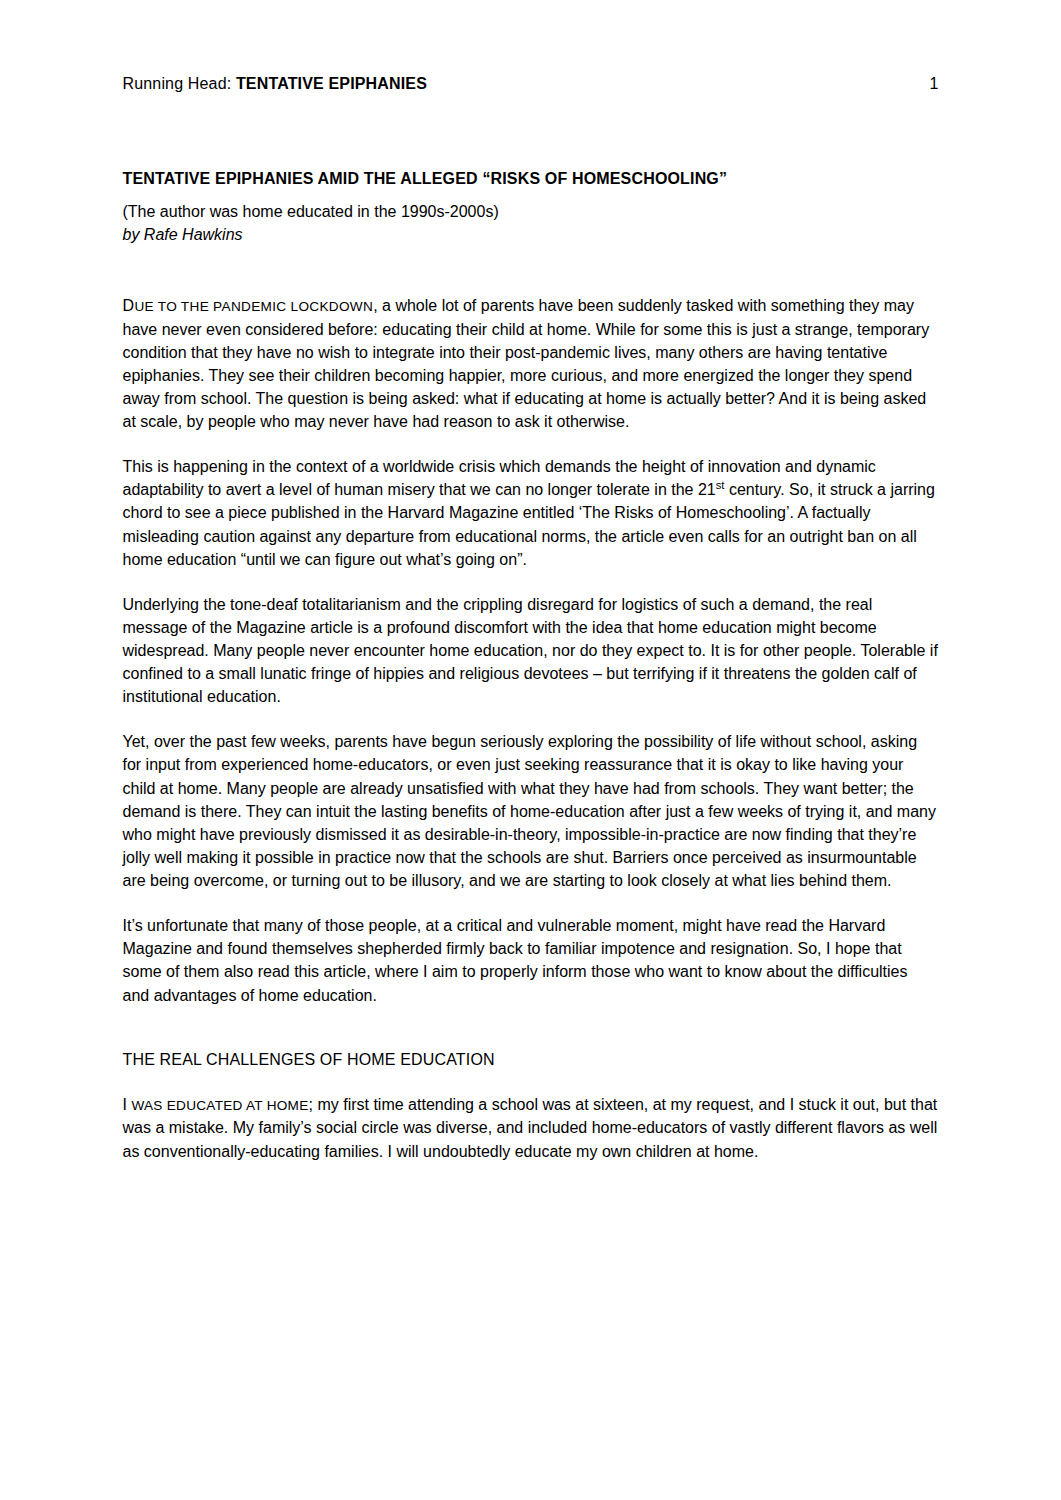Running Head: TENTATIVE EPIPHANIES 1
TENTATIVE EPIPHANIES AMID THE ALLEGED “RISKS OF HOMESCHOOLING”
(The author was home educated in the 1990s-2000s)
by Rafe Hawkins
DUE TO THE PANDEMIC LOCKDOWN, a whole lot of parents have been suddenly tasked with something they may have never even considered before: educating their child at home. While for some this is just a strange, temporary condition that they have no wish to integrate into their post-pandemic lives, many others are having tentative epiphanies. They see their children becoming happier, more curious, and more energized the longer they spend away from school. The question is being asked: what if educating at home is actually better? And it is being asked at scale, by people who may never have had reason to ask it otherwise.
This is happening in the context of a worldwide crisis which demands the height of innovation and dynamic adaptability to avert a level of human misery that we can no longer tolerate in the 21st century. So, it struck a jarring chord to see a piece published in the Harvard Magazine entitled ‘The Risks of Homeschooling’. A factually misleading caution against any departure from educational norms, the article even calls for an outright ban on all home education “until we can figure out what’s going on”.
Underlying the tone-deaf totalitarianism and the crippling disregard for logistics of such a demand, the real message of the Magazine article is a profound discomfort with the idea that home education might become widespread. Many people never encounter home education, nor do they expect to. It is for other people. Tolerable if confined to a small lunatic fringe of hippies and religious devotees – but terrifying if it threatens the golden calf of institutional education.
Yet, over the past few weeks, parents have begun seriously exploring the possibility of life without school, asking for input from experienced home-educators, or even just seeking reassurance that it is okay to like having your child at home. Many people are already unsatisfied with what they have had from schools. They want better; the demand is there. They can intuit the lasting benefits of home-education after just a few weeks of trying it, and many who might have previously dismissed it as desirable-in-theory, impossible-in-practice are now finding that they’re jolly well making it possible in practice now that the schools are shut. Barriers once perceived as insurmountable are being overcome, or turning out to be illusory, and we are starting to look closely at what lies behind them.
It’s unfortunate that many of those people, at a critical and vulnerable moment, might have read the Harvard Magazine and found themselves shepherded firmly back to familiar impotence and resignation. So, I hope that some of them also read this article, where I aim to properly inform those who want to know about the difficulties and advantages of home education.
THE REAL CHALLENGES OF HOME EDUCATION
I WAS EDUCATED AT HOME; my first time attending a school was at sixteen, at my request, and I stuck it out, but that was a mistake. My family’s social circle was diverse, and included home-educators of vastly different flavors as well as conventionally-educating families. I will undoubtedly educate my own children at home.